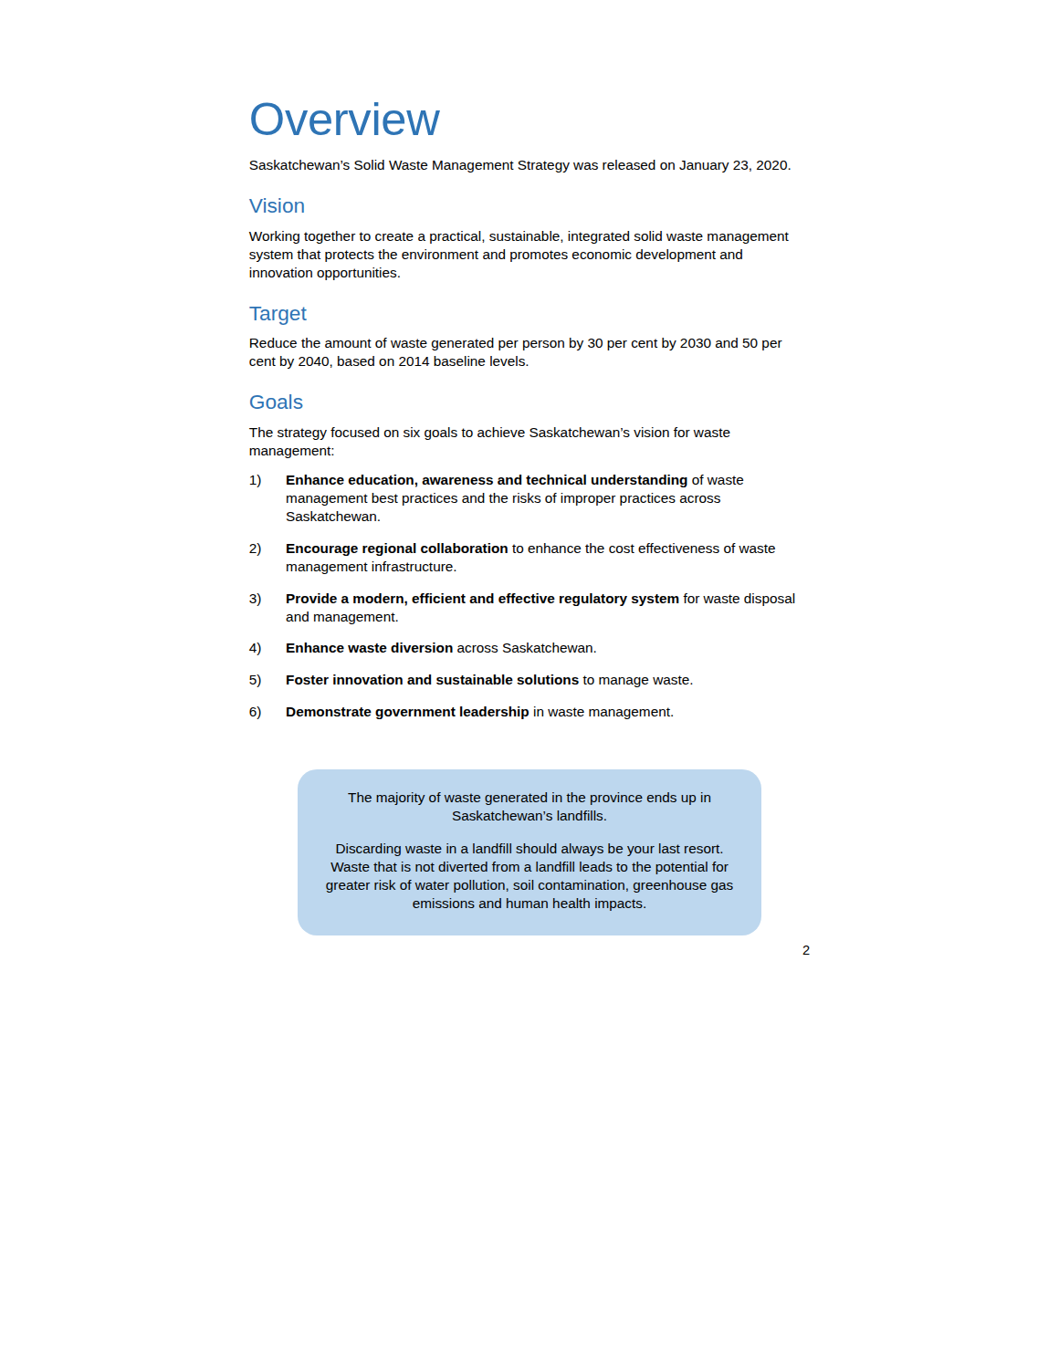Overview
Saskatchewan’s Solid Waste Management Strategy was released on January 23, 2020.
Vision
Working together to create a practical, sustainable, integrated solid waste management system that protects the environment and promotes economic development and innovation opportunities.
Target
Reduce the amount of waste generated per person by 30 per cent by 2030 and 50 per cent by 2040, based on 2014 baseline levels.
Goals
The strategy focused on six goals to achieve Saskatchewan’s vision for waste management:
Enhance education, awareness and technical understanding of waste management best practices and the risks of improper practices across Saskatchewan.
Encourage regional collaboration to enhance the cost effectiveness of waste management infrastructure.
Provide a modern, efficient and effective regulatory system for waste disposal and management.
Enhance waste diversion across Saskatchewan.
Foster innovation and sustainable solutions to manage waste.
Demonstrate government leadership in waste management.
The majority of waste generated in the province ends up in Saskatchewan’s landfills.
Discarding waste in a landfill should always be your last resort. Waste that is not diverted from a landfill leads to the potential for greater risk of water pollution, soil contamination, greenhouse gas emissions and human health impacts.
2